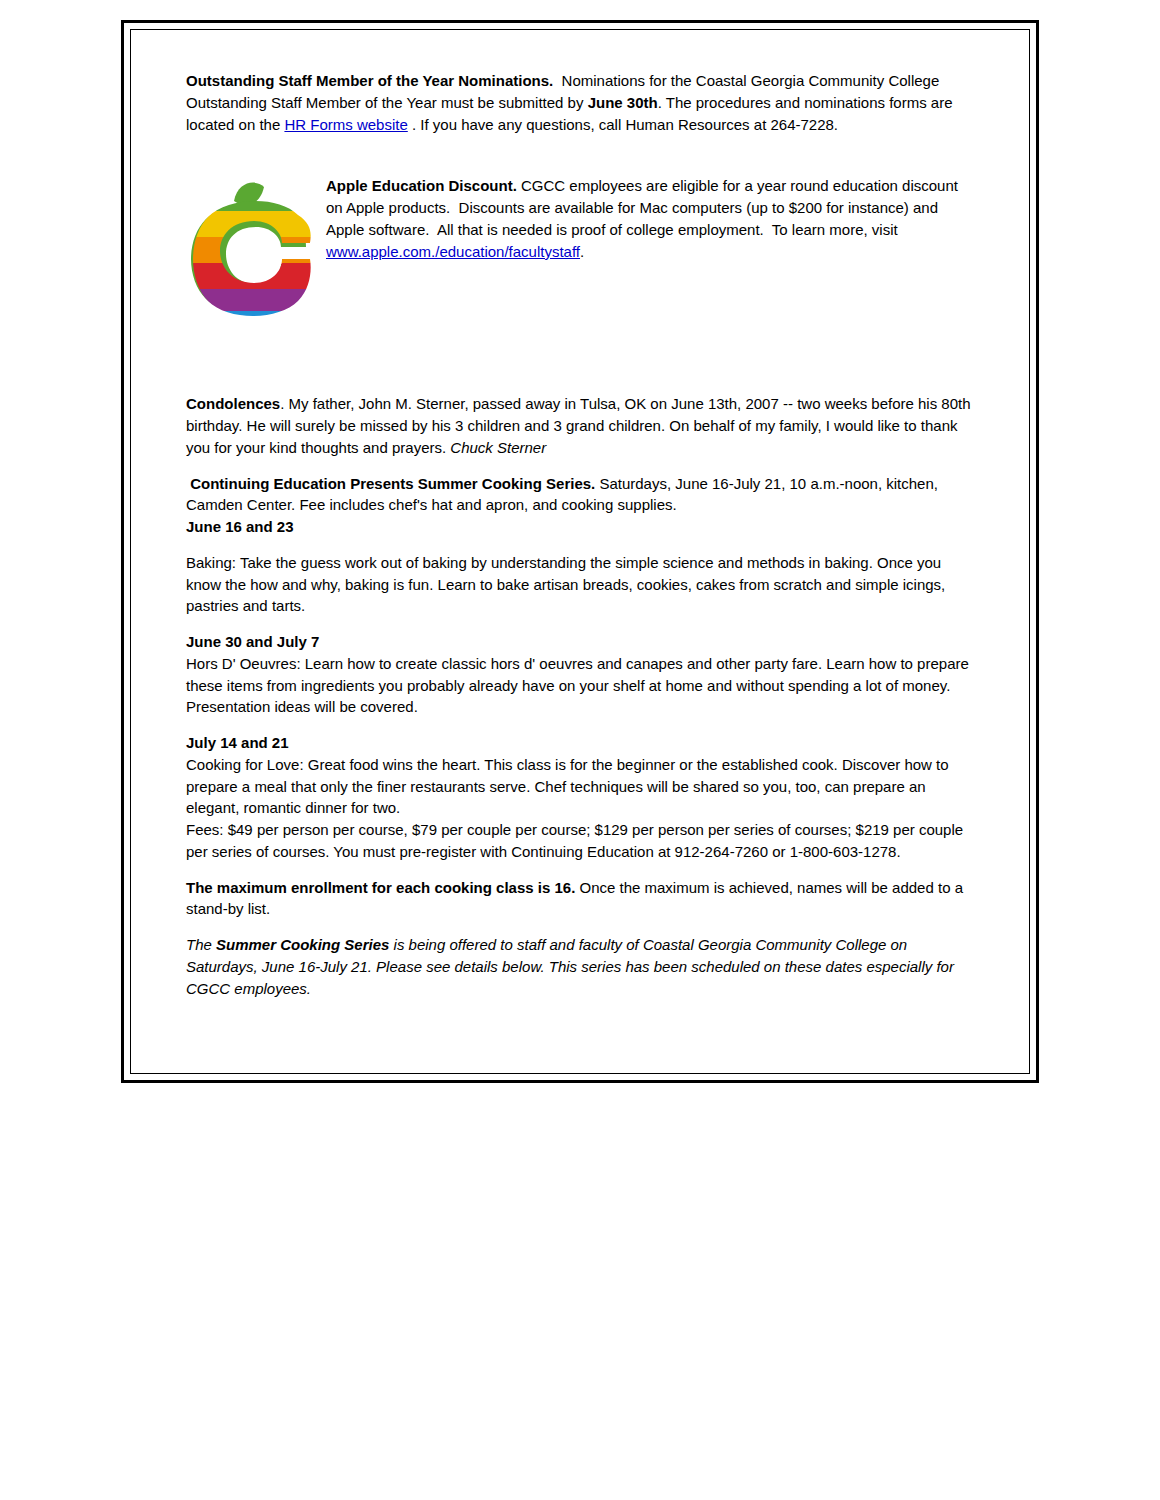Outstanding Staff Member of the Year Nominations. Nominations for the Coastal Georgia Community College Outstanding Staff Member of the Year must be submitted by June 30th. The procedures and nominations forms are located on the HR Forms website . If you have any questions, call Human Resources at 264-7228.
Apple Education Discount. CGCC employees are eligible for a year round education discount on Apple products. Discounts are available for Mac computers (up to $200 for instance) and Apple software. All that is needed is proof of college employment. To learn more, visit www.apple.com./education/facultystaff.
Condolences. My father, John M. Sterner, passed away in Tulsa, OK on June 13th, 2007 -- two weeks before his 80th birthday. He will surely be missed by his 3 children and 3 grand children. On behalf of my family, I would like to thank you for your kind thoughts and prayers. Chuck Sterner
Continuing Education Presents Summer Cooking Series. Saturdays, June 16-July 21, 10 a.m.-noon, kitchen, Camden Center. Fee includes chef's hat and apron, and cooking supplies.
June 16 and 23
Baking: Take the guess work out of baking by understanding the simple science and methods in baking. Once you know the how and why, baking is fun. Learn to bake artisan breads, cookies, cakes from scratch and simple icings, pastries and tarts.
June 30 and July 7
Hors D' Oeuvres: Learn how to create classic hors d' oeuvres and canapes and other party fare. Learn how to prepare these items from ingredients you probably already have on your shelf at home and without spending a lot of money. Presentation ideas will be covered.
July 14 and 21
Cooking for Love: Great food wins the heart. This class is for the beginner or the established cook. Discover how to prepare a meal that only the finer restaurants serve. Chef techniques will be shared so you, too, can prepare an elegant, romantic dinner for two.
Fees: $49 per person per course, $79 per couple per course; $129 per person per series of courses; $219 per couple per series of courses. You must pre-register with Continuing Education at 912-264-7260 or 1-800-603-1278.
The maximum enrollment for each cooking class is 16. Once the maximum is achieved, names will be added to a stand-by list.
The Summer Cooking Series is being offered to staff and faculty of Coastal Georgia Community College on Saturdays, June 16-July 21. Please see details below. This series has been scheduled on these dates especially for CGCC employees.